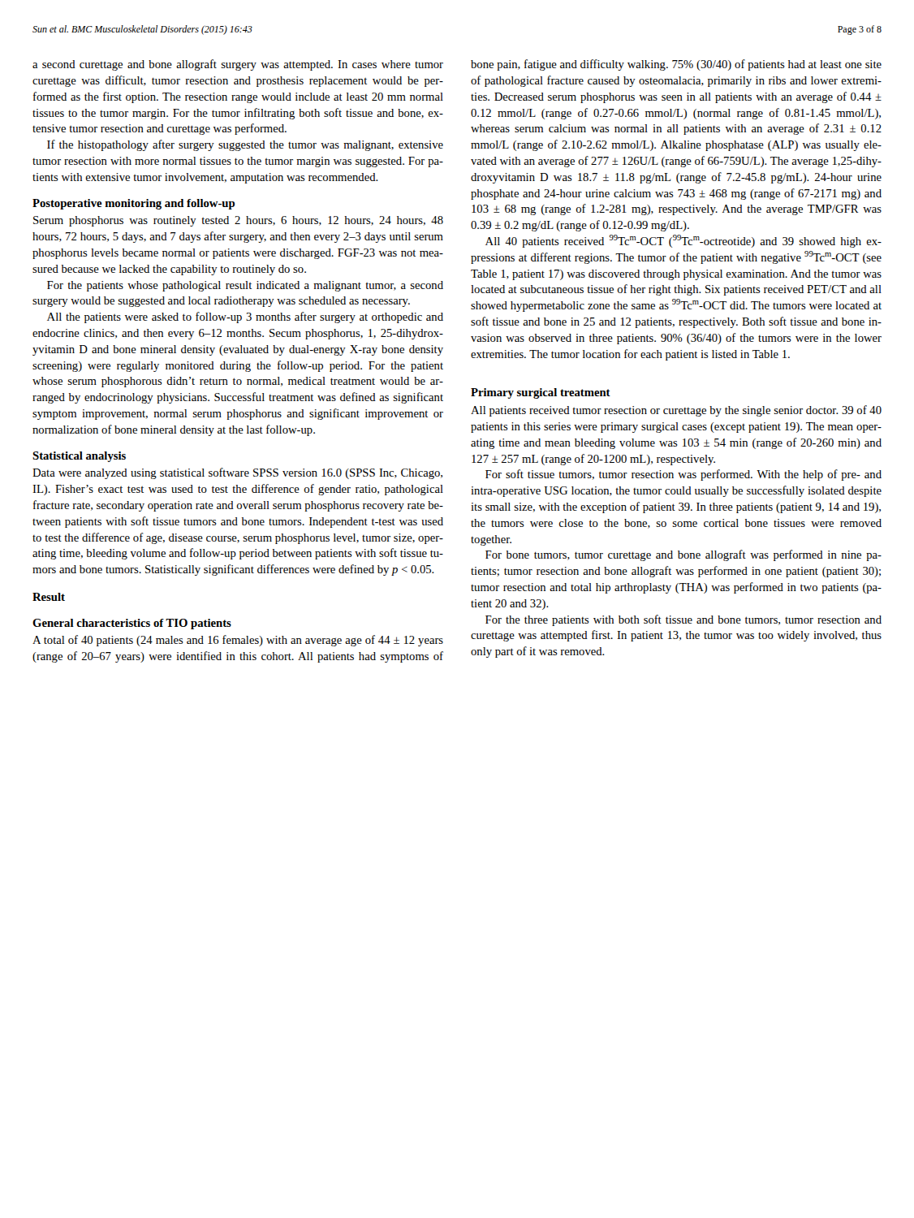Sun et al. BMC Musculoskeletal Disorders (2015) 16:43
Page 3 of 8
a second curettage and bone allograft surgery was attempted. In cases where tumor curettage was difficult, tumor resection and prosthesis replacement would be performed as the first option. The resection range would include at least 20 mm normal tissues to the tumor margin. For the tumor infiltrating both soft tissue and bone, extensive tumor resection and curettage was performed.
If the histopathology after surgery suggested the tumor was malignant, extensive tumor resection with more normal tissues to the tumor margin was suggested. For patients with extensive tumor involvement, amputation was recommended.
Postoperative monitoring and follow-up
Serum phosphorus was routinely tested 2 hours, 6 hours, 12 hours, 24 hours, 48 hours, 72 hours, 5 days, and 7 days after surgery, and then every 2–3 days until serum phosphorus levels became normal or patients were discharged. FGF-23 was not measured because we lacked the capability to routinely do so.
For the patients whose pathological result indicated a malignant tumor, a second surgery would be suggested and local radiotherapy was scheduled as necessary.
All the patients were asked to follow-up 3 months after surgery at orthopedic and endocrine clinics, and then every 6–12 months. Secum phosphorus, 1, 25-dihydroxyvitamin D and bone mineral density (evaluated by dual-energy X-ray bone density screening) were regularly monitored during the follow-up period. For the patient whose serum phosphorous didn’t return to normal, medical treatment would be arranged by endocrinology physicians. Successful treatment was defined as significant symptom improvement, normal serum phosphorus and significant improvement or normalization of bone mineral density at the last follow-up.
Statistical analysis
Data were analyzed using statistical software SPSS version 16.0 (SPSS Inc, Chicago, IL). Fisher’s exact test was used to test the difference of gender ratio, pathological fracture rate, secondary operation rate and overall serum phosphorus recovery rate between patients with soft tissue tumors and bone tumors. Independent t-test was used to test the difference of age, disease course, serum phosphorus level, tumor size, operating time, bleeding volume and follow-up period between patients with soft tissue tumors and bone tumors. Statistically significant differences were defined by p < 0.05.
Result
General characteristics of TIO patients
A total of 40 patients (24 males and 16 females) with an average age of 44 ± 12 years (range of 20–67 years) were identified in this cohort. All patients had symptoms of bone pain, fatigue and difficulty walking. 75% (30/40) of patients had at least one site of pathological fracture caused by osteomalacia, primarily in ribs and lower extremities. Decreased serum phosphorus was seen in all patients with an average of 0.44 ± 0.12 mmol/L (range of 0.27-0.66 mmol/L) (normal range of 0.81-1.45 mmol/L), whereas serum calcium was normal in all patients with an average of 2.31 ± 0.12 mmol/L (range of 2.10-2.62 mmol/L). Alkaline phosphatase (ALP) was usually elevated with an average of 277 ± 126U/L (range of 66-759U/L). The average 1,25-dihydroxyvitamin D was 18.7 ± 11.8 pg/mL (range of 7.2-45.8 pg/mL). 24-hour urine phosphate and 24-hour urine calcium was 743 ± 468 mg (range of 67-2171 mg) and 103 ± 68 mg (range of 1.2-281 mg), respectively. And the average TMP/GFR was 0.39 ± 0.2 mg/dL (range of 0.12-0.99 mg/dL).
All 40 patients received 99Tcm-OCT (99Tcm-octreotide) and 39 showed high expressions at different regions. The tumor of the patient with negative 99Tcm-OCT (see Table 1, patient 17) was discovered through physical examination. And the tumor was located at subcutaneous tissue of her right thigh. Six patients received PET/CT and all showed hypermetabolic zone the same as 99Tcm-OCT did. The tumors were located at soft tissue and bone in 25 and 12 patients, respectively. Both soft tissue and bone invasion was observed in three patients. 90% (36/40) of the tumors were in the lower extremities. The tumor location for each patient is listed in Table 1.
Primary surgical treatment
All patients received tumor resection or curettage by the single senior doctor. 39 of 40 patients in this series were primary surgical cases (except patient 19). The mean operating time and mean bleeding volume was 103 ± 54 min (range of 20-260 min) and 127 ± 257 mL (range of 20-1200 mL), respectively.
For soft tissue tumors, tumor resection was performed. With the help of pre- and intra-operative USG location, the tumor could usually be successfully isolated despite its small size, with the exception of patient 39. In three patients (patient 9, 14 and 19), the tumors were close to the bone, so some cortical bone tissues were removed together.
For bone tumors, tumor curettage and bone allograft was performed in nine patients; tumor resection and bone allograft was performed in one patient (patient 30); tumor resection and total hip arthroplasty (THA) was performed in two patients (patient 20 and 32).
For the three patients with both soft tissue and bone tumors, tumor resection and curettage was attempted first. In patient 13, the tumor was too widely involved, thus only part of it was removed.